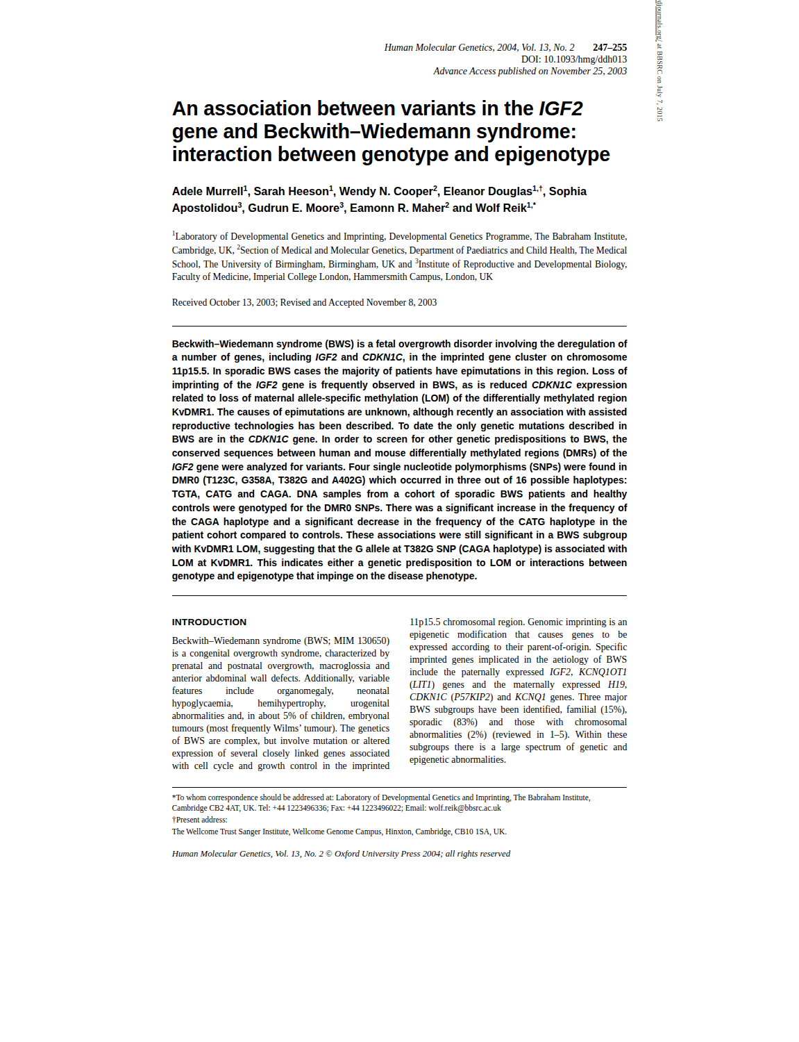Downloaded from http://hmg.oxfordjournals.org/ at BBSRC on July 7, 2015
Human Molecular Genetics, 2004, Vol. 13, No. 2247–255
DOI: 10.1093/hmg/ddh013
Advance Access published on November 25, 2003
An association between variants in the IGF2 gene and Beckwith–Wiedemann syndrome: interaction between genotype and epigenotype
Adele Murrell1, Sarah Heeson1, Wendy N. Cooper2, Eleanor Douglas1,†, Sophia Apostolidou3, Gudrun E. Moore3, Eamonn R. Maher2 and Wolf Reik1,*
1Laboratory of Developmental Genetics and Imprinting, Developmental Genetics Programme, The Babraham Institute, Cambridge, UK, 2Section of Medical and Molecular Genetics, Department of Paediatrics and Child Health, The Medical School, The University of Birmingham, Birmingham, UK and 3Institute of Reproductive and Developmental Biology, Faculty of Medicine, Imperial College London, Hammersmith Campus, London, UK
Received October 13, 2003; Revised and Accepted November 8, 2003
Beckwith–Wiedemann syndrome (BWS) is a fetal overgrowth disorder involving the deregulation of a number of genes, including IGF2 and CDKN1C, in the imprinted gene cluster on chromosome 11p15.5. In sporadic BWS cases the majority of patients have epimutations in this region. Loss of imprinting of the IGF2 gene is frequently observed in BWS, as is reduced CDKN1C expression related to loss of maternal allele-specific methylation (LOM) of the differentially methylated region KvDMR1. The causes of epimutations are unknown, although recently an association with assisted reproductive technologies has been described. To date the only genetic mutations described in BWS are in the CDKN1C gene. In order to screen for other genetic predispositions to BWS, the conserved sequences between human and mouse differentially methylated regions (DMRs) of the IGF2 gene were analyzed for variants. Four single nucleotide polymorphisms (SNPs) were found in DMR0 (T123C, G358A, T382G and A402G) which occurred in three out of 16 possible haplotypes: TGTA, CATG and CAGA. DNA samples from a cohort of sporadic BWS patients and healthy controls were genotyped for the DMR0 SNPs. There was a significant increase in the frequency of the CAGA haplotype and a significant decrease in the frequency of the CATG haplotype in the patient cohort compared to controls. These associations were still significant in a BWS subgroup with KvDMR1 LOM, suggesting that the G allele at T382G SNP (CAGA haplotype) is associated with LOM at KvDMR1. This indicates either a genetic predisposition to LOM or interactions between genotype and epigenotype that impinge on the disease phenotype.
INTRODUCTION
Beckwith–Wiedemann syndrome (BWS; MIM 130650) is a congenital overgrowth syndrome, characterized by prenatal and postnatal overgrowth, macroglossia and anterior abdominal wall defects. Additionally, variable features include organomegaly, neonatal hypoglycaemia, hemihypertrophy, urogenital abnormalities and, in about 5% of children, embryonal tumours (most frequently Wilms’ tumour). The genetics of BWS are complex, but involve mutation or altered expression of several closely linked genes associated with cell cycle and growth control in the imprinted 11p15.5 chromosomal region. Genomic imprinting is an epigenetic modification that causes genes to be expressed according to their parent-of-origin. Specific imprinted genes implicated in the aetiology of BWS include the paternally expressed IGF2, KCNQ1OT1 (LIT1) genes and the maternally expressed H19, CDKN1C (P57KIP2) and KCNQ1 genes. Three major BWS subgroups have been identified, familial (15%), sporadic (83%) and those with chromosomal abnormalities (2%) (reviewed in 1–5). Within these subgroups there is a large spectrum of genetic and epigenetic abnormalities.
*To whom correspondence should be addressed at: Laboratory of Developmental Genetics and Imprinting, The Babraham Institute, Cambridge CB2 4AT, UK. Tel: +44 1223496336; Fax: +44 1223496022; Email: wolf.reik@bbsrc.ac.uk
†Present address:
The Wellcome Trust Sanger Institute, Wellcome Genome Campus, Hinxton, Cambridge, CB10 1SA, UK.
Human Molecular Genetics, Vol. 13, No. 2 © Oxford University Press 2004; all rights reserved